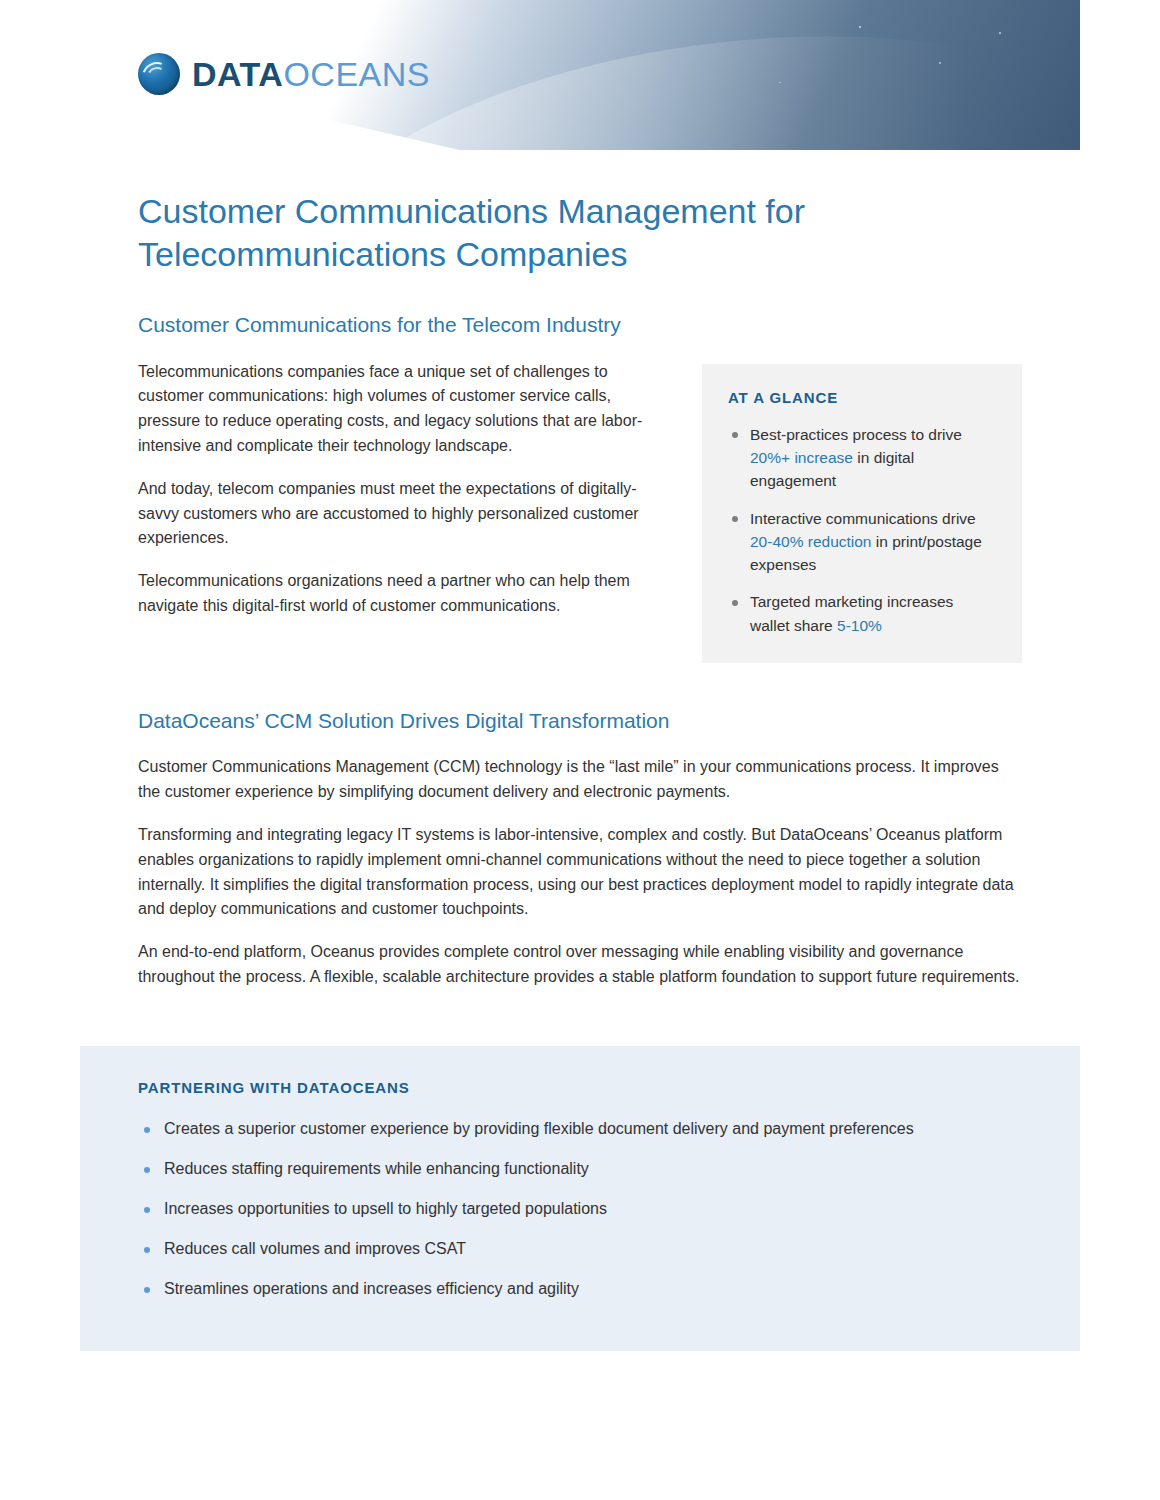DATA OCEANS
Customer Communications Management for
Telecommunications Companies
Customer Communications for the Telecom Industry
Telecommunications companies face a unique set of challenges to customer communications: high volumes of customer service calls, pressure to reduce operating costs, and legacy solutions that are labor-intensive and complicate their technology landscape.
And today, telecom companies must meet the expectations of digitally-savvy customers who are accustomed to highly personalized customer experiences.
Telecommunications organizations need a partner who can help them navigate this digital-first world of customer communications.
At a Glance
Best-practices process to drive 20%+ increase in digital engagement
Interactive communications drive 20-40% reduction in print/postage expenses
Targeted marketing increases wallet share 5-10%
DataOceans’ CCM Solution Drives Digital Transformation
Customer Communications Management (CCM) technology is the “last mile” in your communications process. It improves the customer experience by simplifying document delivery and electronic payments.
Transforming and integrating legacy IT systems is labor-intensive, complex and costly. But DataOceans’ Oceanus platform enables organizations to rapidly implement omni-channel communications without the need to piece together a solution internally. It simplifies the digital transformation process, using our best practices deployment model to rapidly integrate data and deploy communications and customer touchpoints.
An end-to-end platform, Oceanus provides complete control over messaging while enabling visibility and governance throughout the process. A flexible, scalable architecture provides a stable platform foundation to support future requirements.
Partnering with DataOceans
Creates a superior customer experience by providing flexible document delivery and payment preferences
Reduces staffing requirements while enhancing functionality
Increases opportunities to upsell to highly targeted populations
Reduces call volumes and improves CSAT
Streamlines operations and increases efficiency and agility